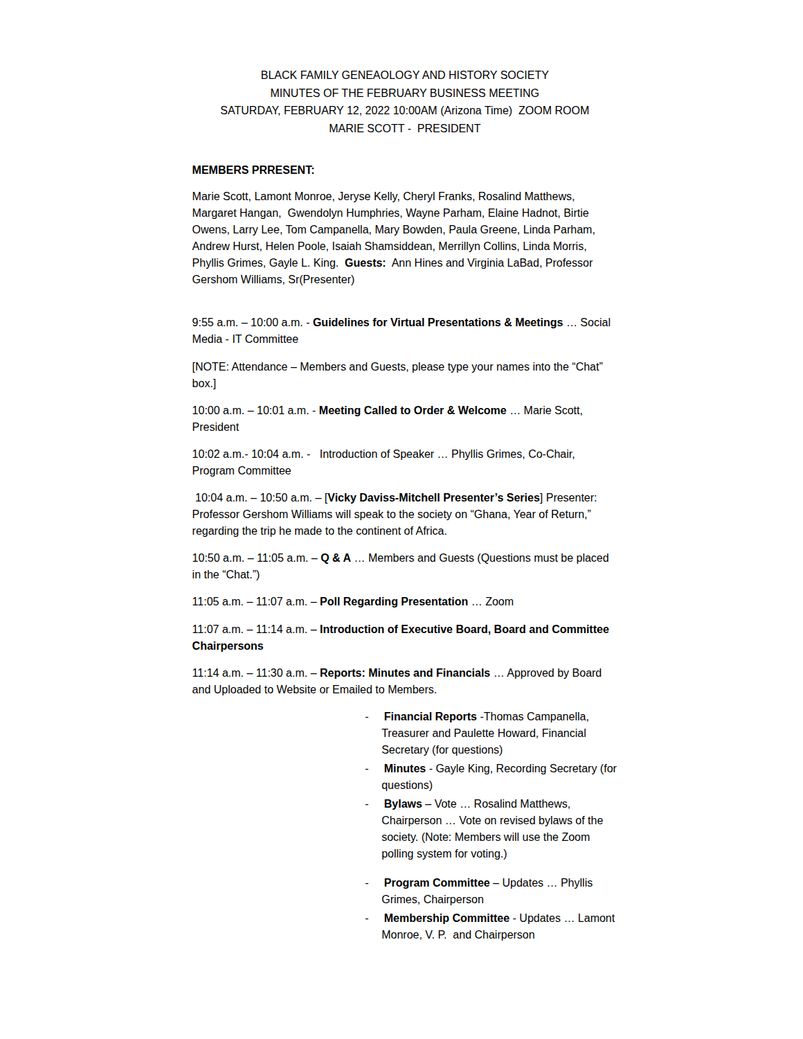BLACK FAMILY GENEAOLOGY AND HISTORY SOCIETY
MINUTES OF THE FEBRUARY BUSINESS MEETING
SATURDAY, FEBRUARY 12, 2022 10:00AM (Arizona Time) ZOOM ROOM
MARIE SCOTT - PRESIDENT
MEMBERS PRRESENT:
Marie Scott, Lamont Monroe, Jeryse Kelly, Cheryl Franks, Rosalind Matthews, Margaret Hangan, Gwendolyn Humphries, Wayne Parham, Elaine Hadnot, Birtie Owens, Larry Lee, Tom Campanella, Mary Bowden, Paula Greene, Linda Parham, Andrew Hurst, Helen Poole, Isaiah Shamsiddean, Merrillyn Collins, Linda Morris, Phyllis Grimes, Gayle L. King. Guests: Ann Hines and Virginia LaBad, Professor Gershom Williams, Sr(Presenter)
9:55 a.m. – 10:00 a.m. - Guidelines for Virtual Presentations & Meetings … Social Media - IT Committee
[NOTE: Attendance – Members and Guests, please type your names into the “Chat” box.]
10:00 a.m. – 10:01 a.m. - Meeting Called to Order & Welcome … Marie Scott, President
10:02 a.m.- 10:04 a.m. - Introduction of Speaker … Phyllis Grimes, Co-Chair, Program Committee
10:04 a.m. – 10:50 a.m. – [Vicky Daviss-Mitchell Presenter’s Series] Presenter: Professor Gershom Williams will speak to the society on “Ghana, Year of Return,” regarding the trip he made to the continent of Africa.
10:50 a.m. – 11:05 a.m. – Q & A … Members and Guests (Questions must be placed in the “Chat.”)
11:05 a.m. – 11:07 a.m. – Poll Regarding Presentation … Zoom
11:07 a.m. – 11:14 a.m. – Introduction of Executive Board, Board and Committee Chairpersons
11:14 a.m. – 11:30 a.m. – Reports: Minutes and Financials … Approved by Board and Uploaded to Website or Emailed to Members.
- Financial Reports -Thomas Campanella, Treasurer and Paulette Howard, Financial Secretary (for questions)
- Minutes - Gayle King, Recording Secretary (for questions)
- Bylaws – Vote … Rosalind Matthews, Chairperson … Vote on revised bylaws of the society. (Note: Members will use the Zoom polling system for voting.)
- Program Committee – Updates … Phyllis Grimes, Chairperson
- Membership Committee - Updates … Lamont Monroe, V. P. and Chairperson